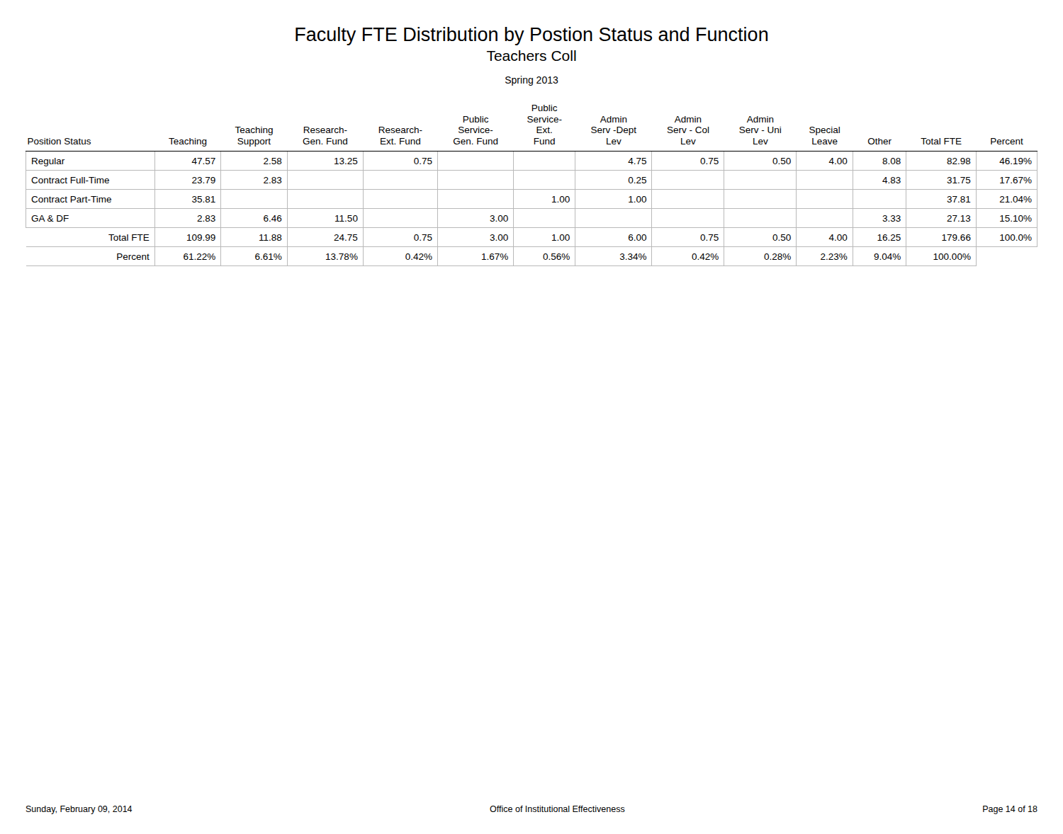Faculty FTE Distribution by Postion Status and Function
Teachers Coll
Spring 2013
| Position Status | Teaching | Teaching Support | Research- Gen. Fund | Research- Ext. Fund | Public Service- Gen. Fund | Public Service- Ext. Fund | Admin Serv -Dept Lev | Admin Serv - Col Lev | Admin Serv - Uni Lev | Special Leave | Other | Total FTE | Percent |
| --- | --- | --- | --- | --- | --- | --- | --- | --- | --- | --- | --- | --- | --- |
| Regular | 47.57 | 2.58 | 13.25 | 0.75 | | | 4.75 | 0.75 | 0.50 | 4.00 | 8.08 | 82.98 | 46.19% |
| Contract Full-Time | 23.79 | 2.83 | | | | | 0.25 | | | | 4.83 | 31.75 | 17.67% |
| Contract Part-Time | 35.81 | | | | | 1.00 | 1.00 | | | | | 37.81 | 21.04% |
| GA & DF | 2.83 | 6.46 | 11.50 | | 3.00 | | | | | | 3.33 | 27.13 | 15.10% |
| Total FTE | 109.99 | 11.88 | 24.75 | 0.75 | 3.00 | 1.00 | 6.00 | 0.75 | 0.50 | 4.00 | 16.25 | 179.66 | 100.0% |
| Percent | 61.22% | 6.61% | 13.78% | 0.42% | 1.67% | 0.56% | 3.34% | 0.42% | 0.28% | 2.23% | 9.04% | 100.00% | |
Sunday, February 09, 2014
Office of Institutional Effectiveness
Page 14 of 18